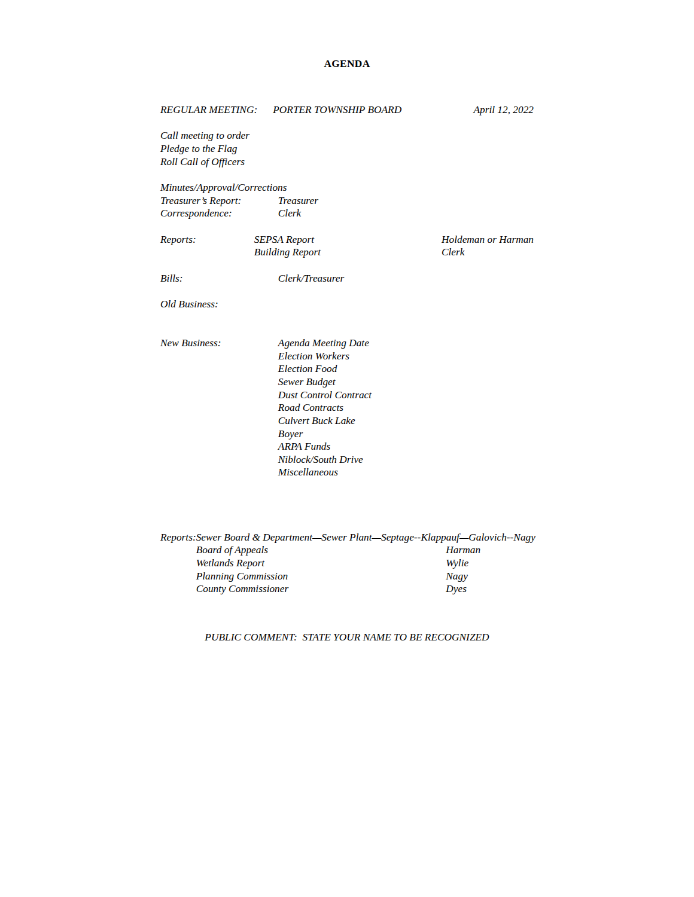AGENDA
| REGULAR MEETING: | PORTER TOWNSHIP BOARD | April 12, 2022 |
Call meeting to order
Pledge to the Flag
Roll Call of Officers
Minutes/Approval/Corrections
| Treasurer’s Report: | Treasurer | |
| Correspondence: | Clerk | |
| Reports: | SEPSA Report | Holdeman or Harman |
| | Building Report | Clerk |
| Bills: | Clerk/Treasurer | |
| Old Business: | | |
| New Business: | Agenda Meeting Date | |
| | Election Workers | |
| | Election Food | |
| | Sewer Budget | |
| | Dust Control Contract | |
| | Road Contracts | |
| | Culvert Buck Lake | |
| | Boyer | |
| | ARPA Funds | |
| | Niblock/South Drive | |
| | Miscellaneous | |
| Reports: | Sewer Board & Department—Sewer Plant—Septage--Klappauf—Galovich--Nagy |
| | Board of Appeals | Harman |
| | Wetlands Report | Wylie |
| | Planning Commission | Nagy |
| | County Commissioner | Dyes |
PUBLIC COMMENT: STATE YOUR NAME TO BE RECOGNIZED